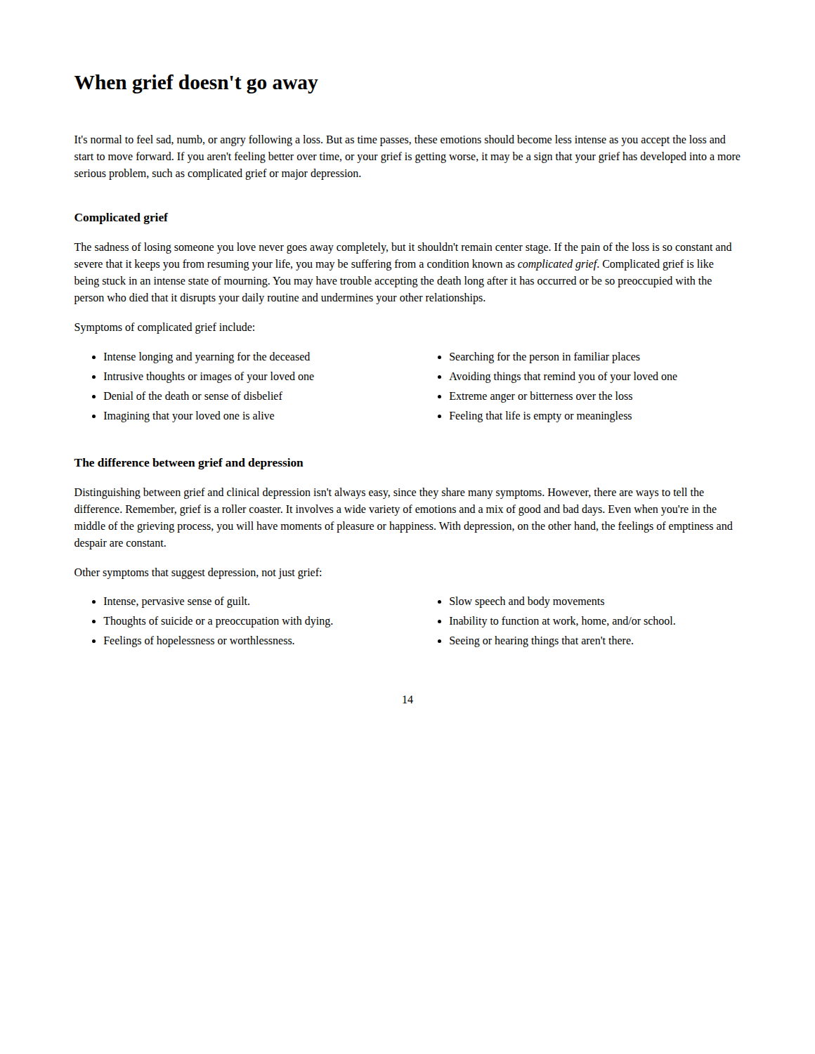When grief doesn't go away
It's normal to feel sad, numb, or angry following a loss. But as time passes, these emotions should become less intense as you accept the loss and start to move forward. If you aren't feeling better over time, or your grief is getting worse, it may be a sign that your grief has developed into a more serious problem, such as complicated grief or major depression.
Complicated grief
The sadness of losing someone you love never goes away completely, but it shouldn't remain center stage. If the pain of the loss is so constant and severe that it keeps you from resuming your life, you may be suffering from a condition known as complicated grief. Complicated grief is like being stuck in an intense state of mourning. You may have trouble accepting the death long after it has occurred or be so preoccupied with the person who died that it disrupts your daily routine and undermines your other relationships.
Symptoms of complicated grief include:
Intense longing and yearning for the deceased
Intrusive thoughts or images of your loved one
Denial of the death or sense of disbelief
Imagining that your loved one is alive
Searching for the person in familiar places
Avoiding things that remind you of your loved one
Extreme anger or bitterness over the loss
Feeling that life is empty or meaningless
The difference between grief and depression
Distinguishing between grief and clinical depression isn't always easy, since they share many symptoms. However, there are ways to tell the difference. Remember, grief is a roller coaster. It involves a wide variety of emotions and a mix of good and bad days. Even when you're in the middle of the grieving process, you will have moments of pleasure or happiness. With depression, on the other hand, the feelings of emptiness and despair are constant.
Other symptoms that suggest depression, not just grief:
Intense, pervasive sense of guilt.
Thoughts of suicide or a preoccupation with dying.
Feelings of hopelessness or worthlessness.
Slow speech and body movements
Inability to function at work, home, and/or school.
Seeing or hearing things that aren't there.
14